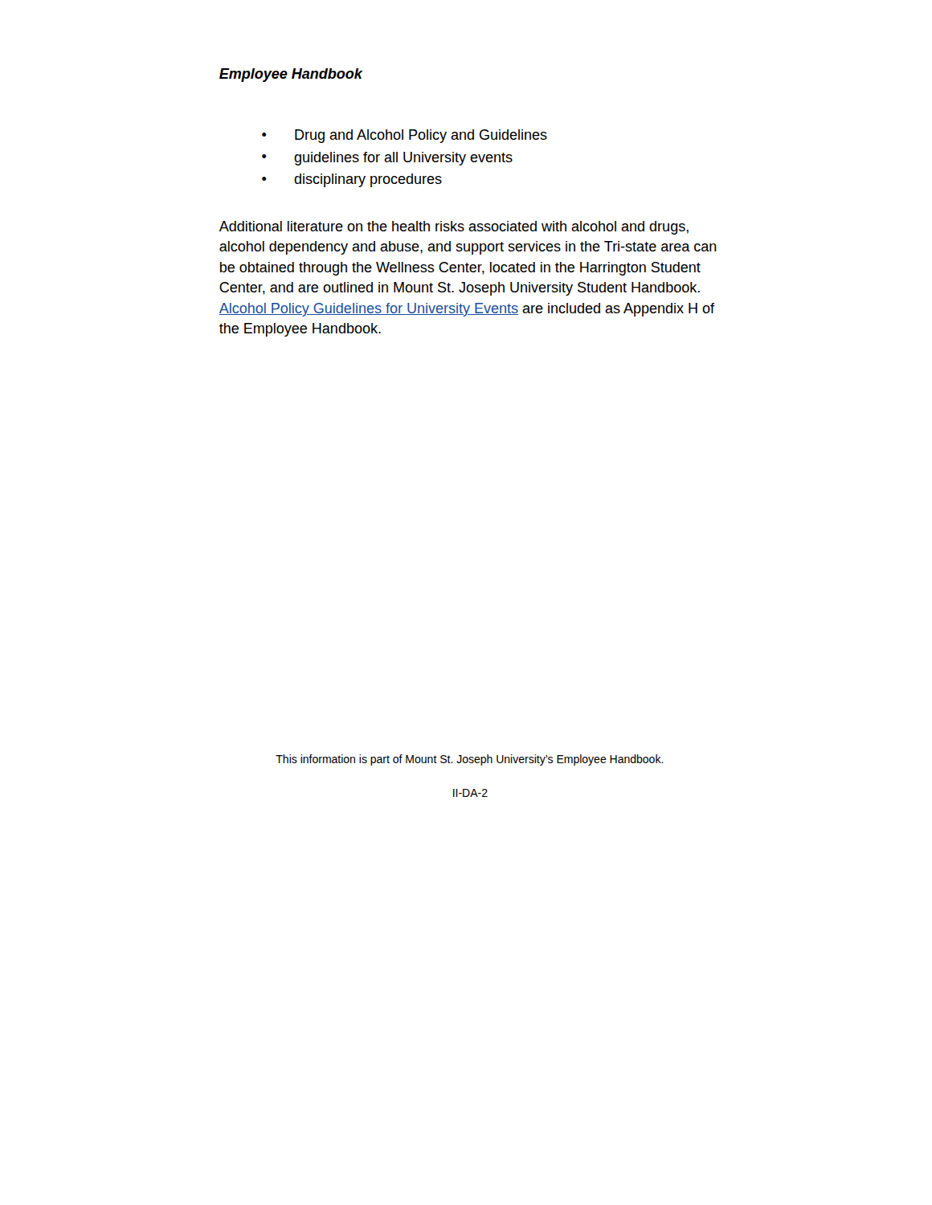Employee Handbook
Drug and Alcohol Policy and Guidelines
guidelines for all University events
disciplinary procedures
Additional literature on the health risks associated with alcohol and drugs, alcohol dependency and abuse, and support services in the Tri-state area can be obtained through the Wellness Center, located in the Harrington Student Center, and are outlined in Mount St. Joseph University Student Handbook. Alcohol Policy Guidelines for University Events are included as Appendix H of the Employee Handbook.
This information is part of Mount St. Joseph University’s Employee Handbook.
II-DA-2